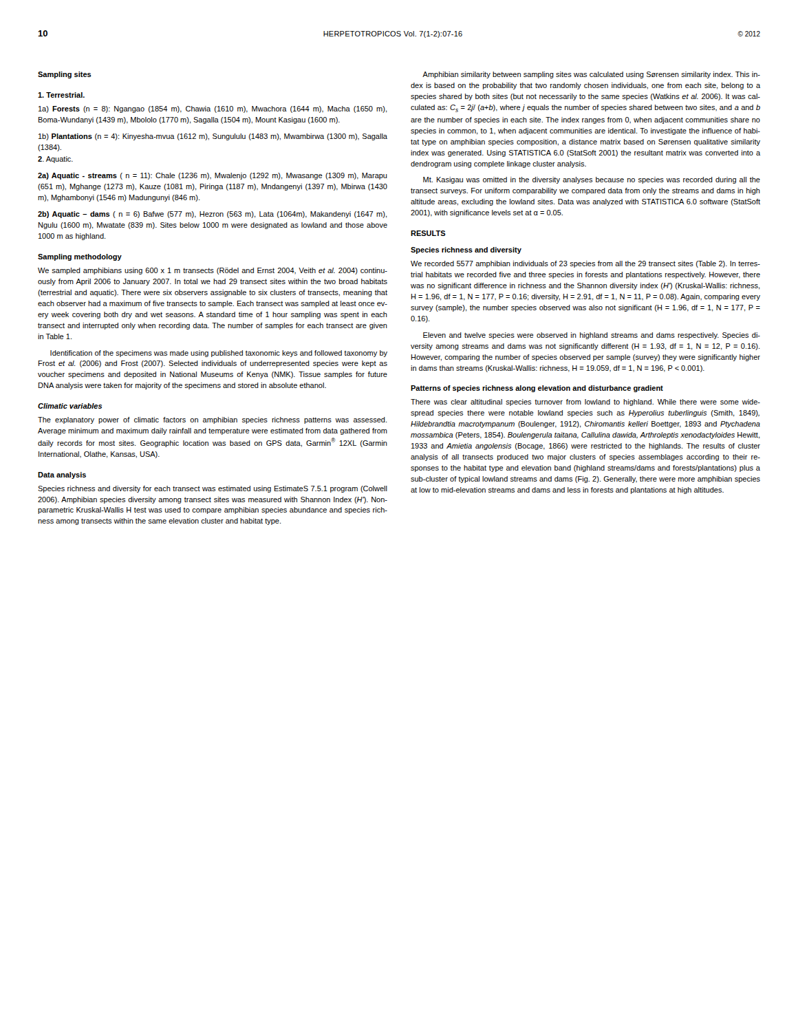10 HERPETOTROPICOS Vol. 7(1-2):07-16 © 2012
Sampling sites
1. Terrestrial.
1a) Forests (n = 8): Ngangao (1854 m), Chawia (1610 m), Mwachora (1644 m), Macha (1650 m), Boma-Wundanyi (1439 m), Mbololo (1770 m), Sagalla (1504 m), Mount Kasigau (1600 m).
1b) Plantations (n = 4): Kinyesha-mvua (1612 m), Sungululu (1483 m), Mwambirwa (1300 m), Sagalla (1384).
2. Aquatic.
2a) Aquatic - streams ( n = 11): Chale (1236 m), Mwalenjo (1292 m), Mwasange (1309 m), Marapu (651 m), Mghange (1273 m), Kauze (1081 m), Piringa (1187 m), Mndangenyi (1397 m), Mbirwa (1430 m), Mghambonyi (1546 m) Madungunyi (846 m).
2b) Aquatic – dams ( n = 6) Bafwe (577 m), Hezron (563 m), Lata (1064m), Makandenyi (1647 m), Ngulu (1600 m), Mwatate (839 m). Sites below 1000 m were designated as lowland and those above 1000 m as highland.
Sampling methodology
We sampled amphibians using 600 x 1 m transects (Rödel and Ernst 2004, Veith et al. 2004) continuously from April 2006 to January 2007. In total we had 29 transect sites within the two broad habitats (terrestrial and aquatic). There were six observers assignable to six clusters of transects, meaning that each observer had a maximum of five transects to sample. Each transect was sampled at least once every week covering both dry and wet seasons. A standard time of 1 hour sampling was spent in each transect and interrupted only when recording data. The number of samples for each transect are given in Table 1.
Identification of the specimens was made using published taxonomic keys and followed taxonomy by Frost et al. (2006) and Frost (2007). Selected individuals of underrepresented species were kept as voucher specimens and deposited in National Museums of Kenya (NMK). Tissue samples for future DNA analysis were taken for majority of the specimens and stored in absolute ethanol.
Climatic variables
The explanatory power of climatic factors on amphibian species richness patterns was assessed. Average minimum and maximum daily rainfall and temperature were estimated from data gathered from daily records for most sites. Geographic location was based on GPS data, Garmin® 12XL (Garmin International, Olathe, Kansas, USA).
Data analysis
Species richness and diversity for each transect was estimated using EstimateS 7.5.1 program (Colwell 2006). Amphibian species diversity among transect sites was measured with Shannon Index (H'). Non-parametric Kruskal-Wallis H test was used to compare amphibian species abundance and species richness among transects within the same elevation cluster and habitat type.
Amphibian similarity between sampling sites was calculated using Sørensen similarity index. This index is based on the probability that two randomly chosen individuals, one from each site, belong to a species shared by both sites (but not necessarily to the same species (Watkins et al. 2006). It was calculated as: Cs = 2j/ (a+b), where j equals the number of species shared between two sites, and a and b are the number of species in each site. The index ranges from 0, when adjacent communities share no species in common, to 1, when adjacent communities are identical. To investigate the influence of habitat type on amphibian species composition, a distance matrix based on Sørensen qualitative similarity index was generated. Using STATISTICA 6.0 (StatSoft 2001) the resultant matrix was converted into a dendrogram using complete linkage cluster analysis.
Mt. Kasigau was omitted in the diversity analyses because no species was recorded during all the transect surveys. For uniform comparability we compared data from only the streams and dams in high altitude areas, excluding the lowland sites. Data was analyzed with STATISTICA 6.0 software (StatSoft 2001), with significance levels set at α = 0.05.
RESULTS
Species richness and diversity
We recorded 5577 amphibian individuals of 23 species from all the 29 transect sites (Table 2). In terrestrial habitats we recorded five and three species in forests and plantations respectively. However, there was no significant difference in richness and the Shannon diversity index (H') (Kruskal-Wallis: richness, H = 1.96, df = 1, N = 177, P = 0.16; diversity, H = 2.91, df = 1, N = 11, P = 0.08). Again, comparing every survey (sample), the number species observed was also not significant (H = 1.96, df = 1, N = 177, P = 0.16).
Eleven and twelve species were observed in highland streams and dams respectively. Species diversity among streams and dams was not significantly different (H = 1.93, df = 1, N = 12, P = 0.16). However, comparing the number of species observed per sample (survey) they were significantly higher in dams than streams (Kruskal-Wallis: richness, H = 19.059, df = 1, N = 196, P < 0.001).
Patterns of species richness along elevation and disturbance gradient
There was clear altitudinal species turnover from lowland to highland. While there were some widespread species there were notable lowland species such as Hyperolius tuberlinguis (Smith, 1849), Hildebrandtia macrotympanum (Boulenger, 1912), Chiromantis kelleri Boettger, 1893 and Ptychadena mossambica (Peters, 1854). Boulengerula taitana, Callulina dawida, Arthroleptis xenodactyloides Hewitt, 1933 and Amietia angolensis (Bocage, 1866) were restricted to the highlands. The results of cluster analysis of all transects produced two major clusters of species assemblages according to their responses to the habitat type and elevation band (highland streams/dams and forests/plantations) plus a sub-cluster of typical lowland streams and dams (Fig. 2). Generally, there were more amphibian species at low to mid-elevation streams and dams and less in forests and plantations at high altitudes.